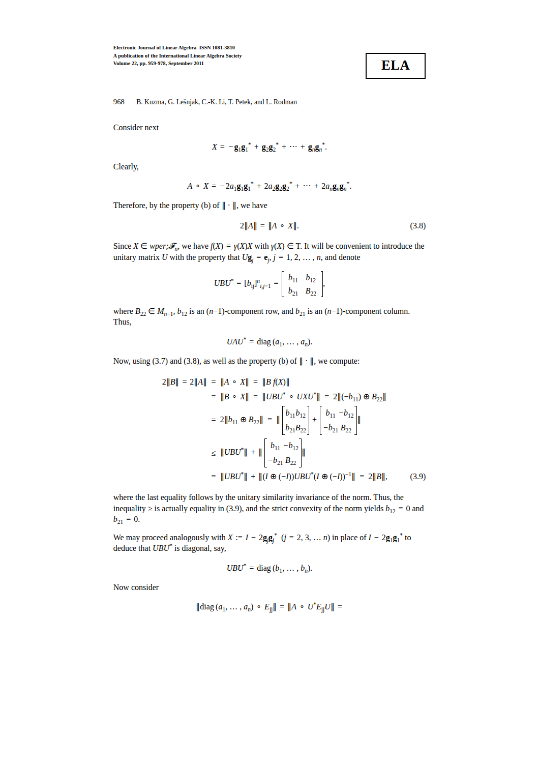Electronic Journal of Linear Algebra ISSN 1081-3810
A publication of the International Linear Algebra Society
Volume 22, pp. 959-978, September 2011
ELA
968 B. Kuzma, G. Lešnjak, C.-K. Li, T. Petek, and L. Rodman
Consider next
X = −g1g1* + g2g2* + ··· + gngn*.
Clearly,
A ∘ X = −2a1g1g1* + 2a2g2g2* + ··· + 2angngn*.
Therefore, by the property (b) of ∥ · ∥, we have
2∥A∥ = ∥A ∘ X∥. (3.8)
Since X ∈ wper; 𝓕n, we have f(X) = γ(X)X with γ(X) ∈ T. It will be convenient to introduce the unitary matrix U with the property that Ugj = ej, j = 1, 2, … , n, and denote
UBU* = [bij]ni,j=1 =
| b 11 | b 12 |
| b 21 | B 22 |
,
where B22 ∈ Mn−1, b12 is an (n−1)-component row, and b21 is an (n−1)-component column. Thus,
UAU* = diag (a1, … , an).
Now, using (3.7) and (3.8), as well as the property (b) of ∥ · ∥, we compute:
| 2∥ B ∥ = 2∥ A ∥ | = | ∥ A ∘ X ∥ = ∥ B f ( X )∥ | |
| | = | ∥ B ∘ X ∥ = ∥ UBU * ∘ UXU * ∥ = 2∥(− b 11 ) ⊕ B 22 ∥ | |
| | = | 2∥ b 11 ⊕ B 22 ∥ = ∥ / b 11 / b 12 / / b 21 / B 22 / + / b 11 / −b 12 / / −b 21 / B 22 / ∥ | |
| | ≤ | ∥ UBU * ∥ + ∥ / b 11 / −b 12 / / −b 21 / B 22 / ∥ | |
| | = | ∥ UBU * ∥ + ∥( I ⊕ (− I )) UBU * ( I ⊕ (− I )) −1 ∥ = 2∥ B ∥, | (3.9) |
where the last equality follows by the unitary similarity invariance of the norm. Thus, the inequality ≥ is actually equality in (3.9), and the strict convexity of the norm yields b12 = 0 and b21 = 0.
We may proceed analogously with X := I − 2gjgj* (j = 2, 3, … n) in place of I − 2g1g1* to deduce that UBU* is diagonal, say,
UBU* = diag (b1, … , bn).
Now consider
∥diag (a1, … , an) ∘ Ejj∥ = ∥A ∘ U*EjjU∥ =